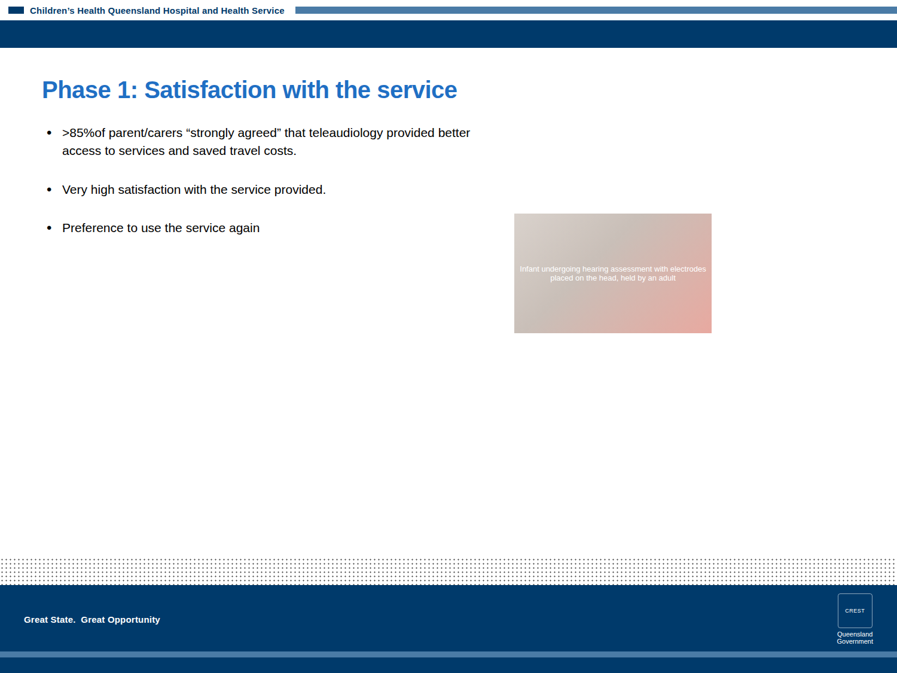Children’s Health Queensland Hospital and Health Service
Phase 1: Satisfaction with the service
>85%of parent/carers “strongly agreed” that teleaudiology provided better access to services and saved travel costs.
Very high satisfaction with the service provided.
Preference to use the service again
Infant undergoing hearing assessment with electrodes placed on the head, held by an adult
Great State. Great Opportunity
CREST
Queensland
Government